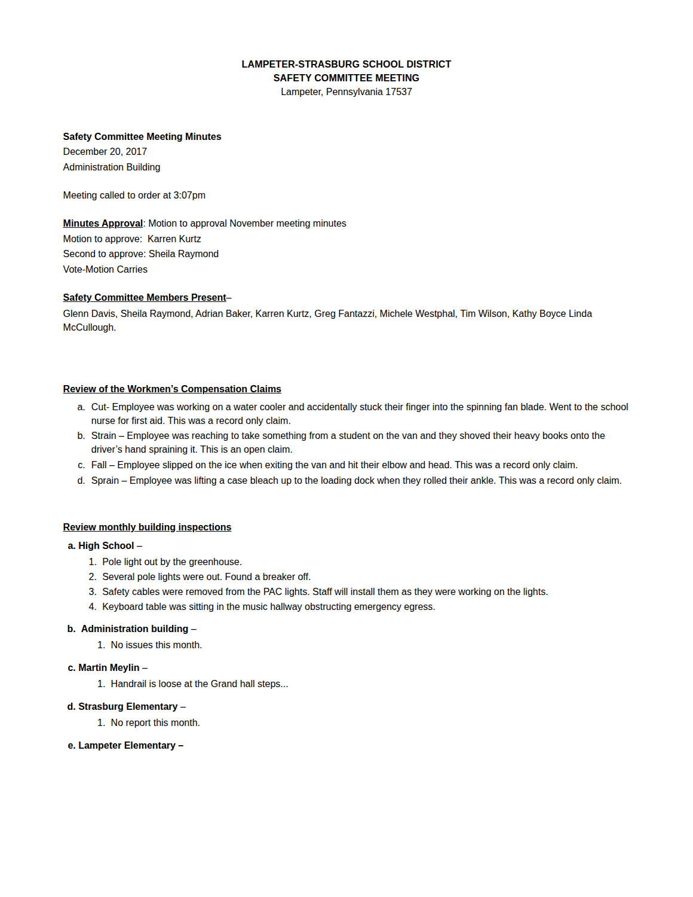LAMPETER-STRASBURG SCHOOL DISTRICT
SAFETY COMMITTEE MEETING
Lampeter, Pennsylvania 17537
Safety Committee Meeting Minutes
December 20, 2017
Administration Building
Meeting called to order at 3:07pm
Minutes Approval: Motion to approval November meeting minutes
Motion to approve: Karren Kurtz
Second to approve: Sheila Raymond
Vote-Motion Carries
Safety Committee Members Present–
Glenn Davis, Sheila Raymond, Adrian Baker, Karren Kurtz, Greg Fantazzi, Michele Westphal, Tim Wilson, Kathy Boyce Linda McCullough.
Review of the Workmen’s Compensation Claims
Cut- Employee was working on a water cooler and accidentally stuck their finger into the spinning fan blade. Went to the school nurse for first aid. This was a record only claim.
Strain – Employee was reaching to take something from a student on the van and they shoved their heavy books onto the driver’s hand spraining it. This is an open claim.
Fall – Employee slipped on the ice when exiting the van and hit their elbow and head. This was a record only claim.
Sprain – Employee was lifting a case bleach up to the loading dock when they rolled their ankle. This was a record only claim.
Review monthly building inspections
High School –
Pole light out by the greenhouse.
Several pole lights were out. Found a breaker off.
Safety cables were removed from the PAC lights. Staff will install them as they were working on the lights.
Keyboard table was sitting in the music hallway obstructing emergency egress.
Administration building –
No issues this month.
Martin Meylin –
Handrail is loose at the Grand hall steps...
Strasburg Elementary –
No report this month.
Lampeter Elementary –